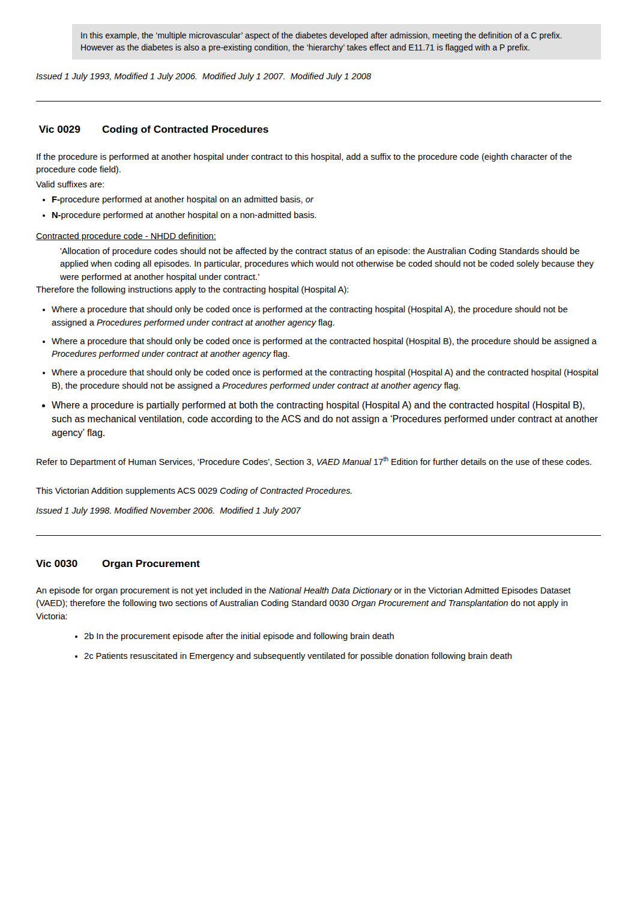In this example, the ‘multiple microvascular’ aspect of the diabetes developed after admission, meeting the definition of a C prefix. However as the diabetes is also a pre-existing condition, the ‘hierarchy’ takes effect and E11.71 is flagged with a P prefix.
Issued 1 July 1993, Modified 1 July 2006. Modified July 1 2007. Modified July 1 2008
Vic 0029 Coding of Contracted Procedures
If the procedure is performed at another hospital under contract to this hospital, add a suffix to the procedure code (eighth character of the procedure code field).
Valid suffixes are:
F-procedure performed at another hospital on an admitted basis, or
N-procedure performed at another hospital on a non-admitted basis.
Contracted procedure code - NHDD definition:
'Allocation of procedure codes should not be affected by the contract status of an episode: the Australian Coding Standards should be applied when coding all episodes. In particular, procedures which would not otherwise be coded should not be coded solely because they were performed at another hospital under contract.’
Therefore the following instructions apply to the contracting hospital (Hospital A):
Where a procedure that should only be coded once is performed at the contracting hospital (Hospital A), the procedure should not be assigned a Procedures performed under contract at another agency flag.
Where a procedure that should only be coded once is performed at the contracted hospital (Hospital B), the procedure should be assigned a Procedures performed under contract at another agency flag.
Where a procedure that should only be coded once is performed at the contracting hospital (Hospital A) and the contracted hospital (Hospital B), the procedure should not be assigned a Procedures performed under contract at another agency flag.
Where a procedure is partially performed at both the contracting hospital (Hospital A) and the contracted hospital (Hospital B), such as mechanical ventilation, code according to the ACS and do not assign a ‘Procedures performed under contract at another agency’ flag.
Refer to Department of Human Services, ‘Procedure Codes’, Section 3, VAED Manual 17th Edition for further details on the use of these codes.
This Victorian Addition supplements ACS 0029 Coding of Contracted Procedures.
Issued 1 July 1998. Modified November 2006. Modified 1 July 2007
Vic 0030 Organ Procurement
An episode for organ procurement is not yet included in the National Health Data Dictionary or in the Victorian Admitted Episodes Dataset (VAED); therefore the following two sections of Australian Coding Standard 0030 Organ Procurement and Transplantation do not apply in Victoria:
2b In the procurement episode after the initial episode and following brain death
2c Patients resuscitated in Emergency and subsequently ventilated for possible donation following brain death